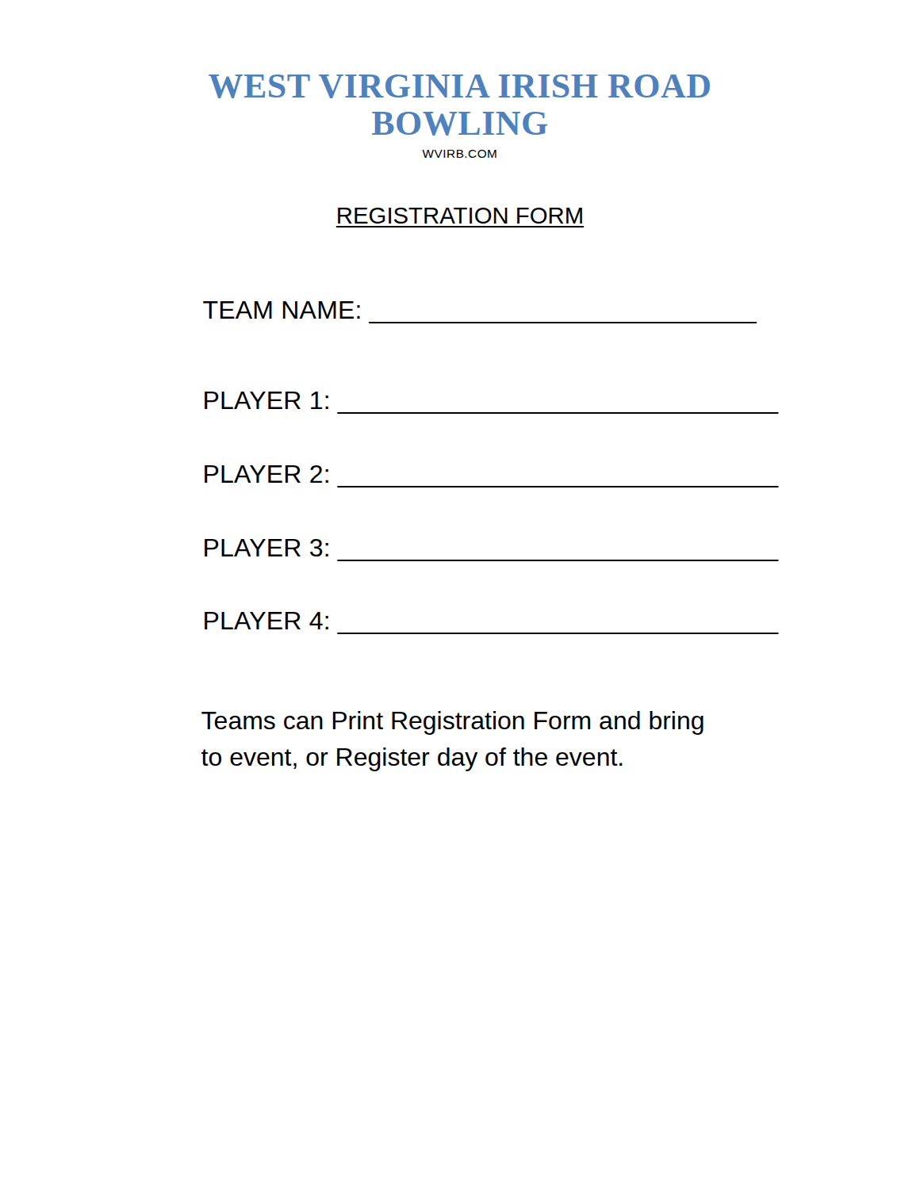WEST VIRGINIA IRISH ROAD BOWLING
WVIRB.COM
REGISTRATION FORM
TEAM NAME: _____________________________
PLAYER 1: _________________________________
PLAYER 2: _________________________________
PLAYER 3: _________________________________
PLAYER 4: _________________________________
Teams can Print Registration Form and bring to event, or Register day of the event.